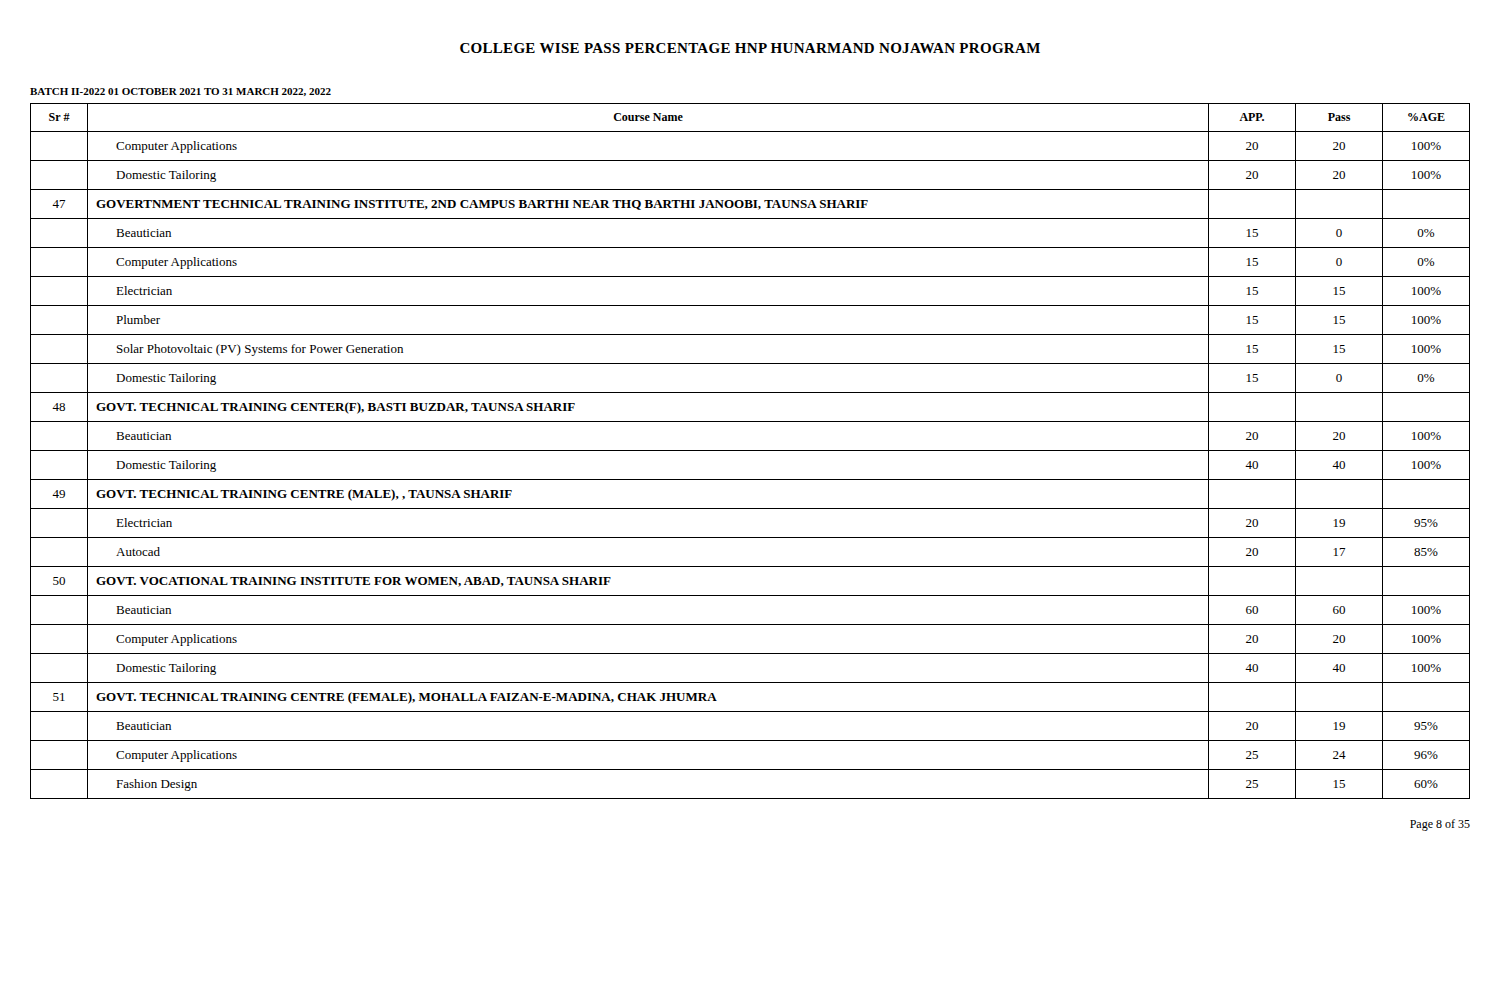COLLEGE WISE PASS PERCENTAGE HNP HUNARMAND NOJAWAN PROGRAM
BATCH II-2022 01 OCTOBER 2021 TO 31 MARCH 2022, 2022
| Sr # | Course Name | APP. | Pass | %AGE |
| --- | --- | --- | --- | --- |
| | Computer Applications | 20 | 20 | 100% |
| | Domestic Tailoring | 20 | 20 | 100% |
| 47 | GOVERTNMENT TECHNICAL TRAINING INSTITUTE, 2ND CAMPUS BARTHI NEAR THQ BARTHI JANOOBI, TAUNSA SHARIF | | | |
| | Beautician | 15 | 0 | 0% |
| | Computer Applications | 15 | 0 | 0% |
| | Electrician | 15 | 15 | 100% |
| | Plumber | 15 | 15 | 100% |
| | Solar Photovoltaic (PV) Systems for Power Generation | 15 | 15 | 100% |
| | Domestic Tailoring | 15 | 0 | 0% |
| 48 | GOVT. TECHNICAL TRAINING CENTER(F), BASTI BUZDAR, TAUNSA SHARIF | | | |
| | Beautician | 20 | 20 | 100% |
| | Domestic Tailoring | 40 | 40 | 100% |
| 49 | GOVT. TECHNICAL TRAINING CENTRE (MALE), , TAUNSA SHARIF | | | |
| | Electrician | 20 | 19 | 95% |
| | Autocad | 20 | 17 | 85% |
| 50 | GOVT. VOCATIONAL TRAINING INSTITUTE FOR WOMEN, ABAD, TAUNSA SHARIF | | | |
| | Beautician | 60 | 60 | 100% |
| | Computer Applications | 20 | 20 | 100% |
| | Domestic Tailoring | 40 | 40 | 100% |
| 51 | GOVT. TECHNICAL TRAINING CENTRE (FEMALE), MOHALLA FAIZAN-E-MADINA, CHAK JHUMRA | | | |
| | Beautician | 20 | 19 | 95% |
| | Computer Applications | 25 | 24 | 96% |
| | Fashion Design | 25 | 15 | 60% |
Page 8 of 35